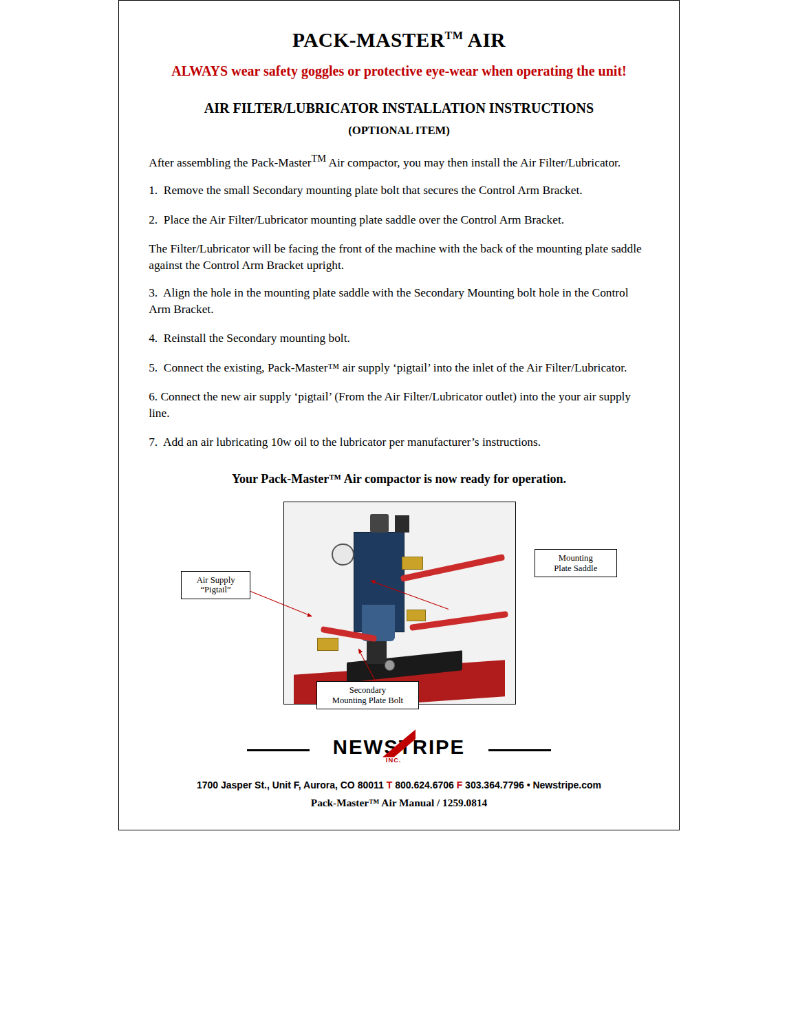PACK-MASTERTM AIR
ALWAYS wear safety goggles or protective eye-wear when operating the unit!
AIR FILTER/LUBRICATOR INSTALLATION INSTRUCTIONS
(OPTIONAL ITEM)
After assembling the Pack-MasterTM Air compactor, you may then install the Air Filter/Lubricator.
1. Remove the small Secondary mounting plate bolt that secures the Control Arm Bracket.
2. Place the Air Filter/Lubricator mounting plate saddle over the Control Arm Bracket.
The Filter/Lubricator will be facing the front of the machine with the back of the mounting plate saddle against the Control Arm Bracket upright.
3. Align the hole in the mounting plate saddle with the Secondary Mounting bolt hole in the Control Arm Bracket.
4. Reinstall the Secondary mounting bolt.
5. Connect the existing, Pack-Master™ air supply ‘pigtail’ into the inlet of the Air Filter/Lubricator.
6. Connect the new air supply ‘pigtail’ (From the Air Filter/Lubricator outlet) into the your air supply line.
7. Add an air lubricating 10w oil to the lubricator per manufacturer’s instructions.
Your Pack-Master™ Air compactor is now ready for operation.
Mounting
Plate Saddle
Air Supply
“Pigtail”
Secondary
Mounting Plate Bolt
NEWSTRIPE INC.
1700 Jasper St., Unit F, Aurora, CO 80011 T 800.624.6706 F 303.364.7796 • Newstripe.com
Pack-Master™ Air Manual / 1259.0814